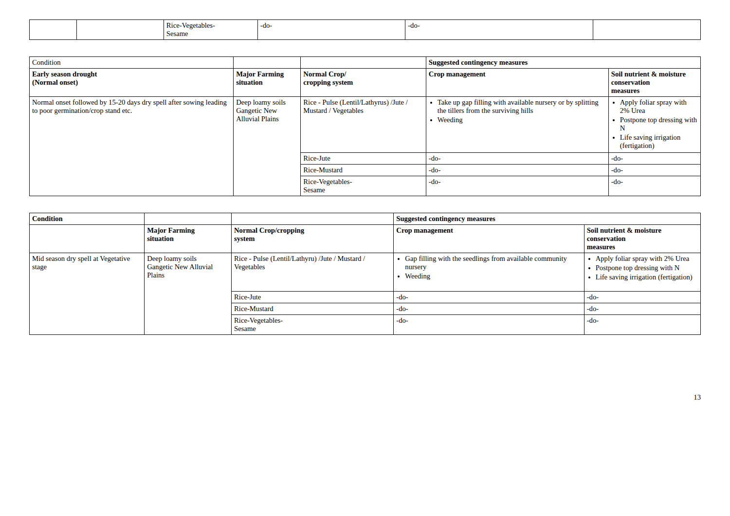| | | Rice-Vegetables- Sesame | -do- | -do- | |
| Condition | | | Suggested contingency measures |
| Early season drought (Normal onset) | Major Farming situation | Normal Crop/ cropping system | Crop management | Soil nutrient & moisture conservation measures |
| Normal onset followed by 15-20 days dry spell after sowing leading to poor germination/crop stand etc. | Deep loamy soils Gangetic New Alluvial Plains | Rice - Pulse (Lentil/Lathyrus) /Jute / Mustard / Vegetables | Take up gap filling with available nursery or by splitting the tillers from the surviving hills Weeding | Apply foliar spray with 2% Urea Postpone top dressing with N Life saving irrigation (fertigation) |
| Rice-Jute | -do- | -do- |
| Rice-Mustard | -do- | -do- |
| Rice-Vegetables- Sesame | -do- | -do- |
| Condition | | | Suggested contingency measures |
| | Major Farming situation | Normal Crop/cropping system | Crop management | Soil nutrient & moisture conservation measures |
| Mid season dry spell at Vegetative stage | Deep loamy soils Gangetic New Alluvial Plains | Rice - Pulse (Lentil/Lathyru) /Jute / Mustard / Vegetables | Gap filling with the seedlings from available community nursery Weeding | Apply foliar spray with 2% Urea Postpone top dressing with N Life saving irrigation (fertigation) |
| Rice-Jute | -do- | -do- |
| Rice-Mustard | -do- | -do- |
| Rice-Vegetables- Sesame | -do- | -do- |
13